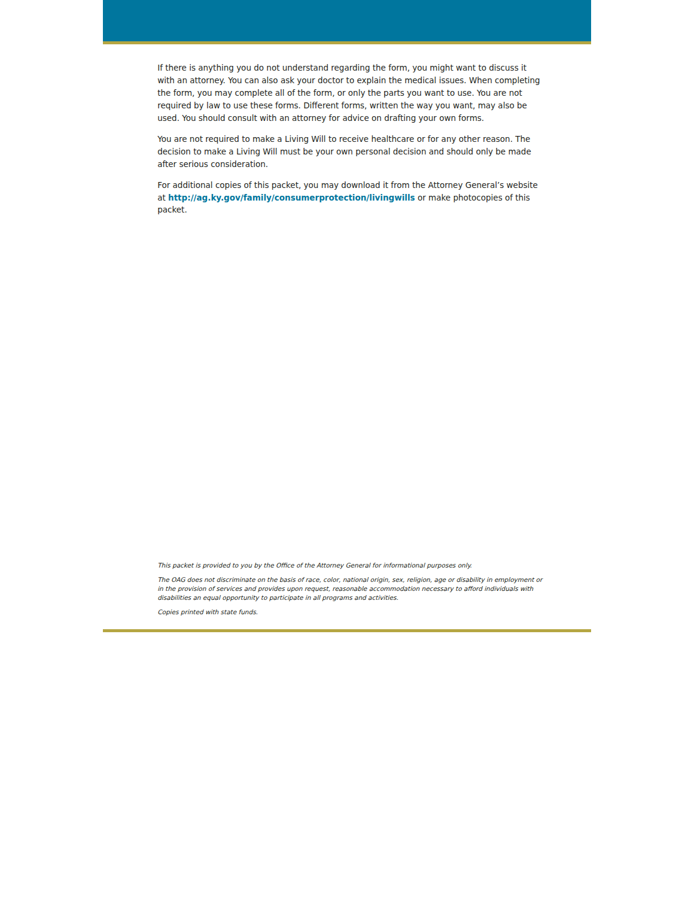If there is anything you do not understand regarding the form, you might want to discuss it with an attorney. You can also ask your doctor to explain the medical issues. When completing the form, you may complete all of the form, or only the parts you want to use. You are not required by law to use these forms. Different forms, written the way you want, may also be used. You should consult with an attorney for advice on drafting your own forms.
You are not required to make a Living Will to receive healthcare or for any other reason. The decision to make a Living Will must be your own personal decision and should only be made after serious consideration.
For additional copies of this packet, you may download it from the Attorney General’s website at http://ag.ky.gov/family/consumerprotection/livingwills or make photocopies of this packet.
This packet is provided to you by the Office of the Attorney General for informational purposes only.
The OAG does not discriminate on the basis of race, color, national origin, sex, religion, age or disability in employment or in the provision of services and provides upon request, reasonable accommodation necessary to afford individuals with disabilities an equal opportunity to participate in all programs and activities.
Copies printed with state funds.